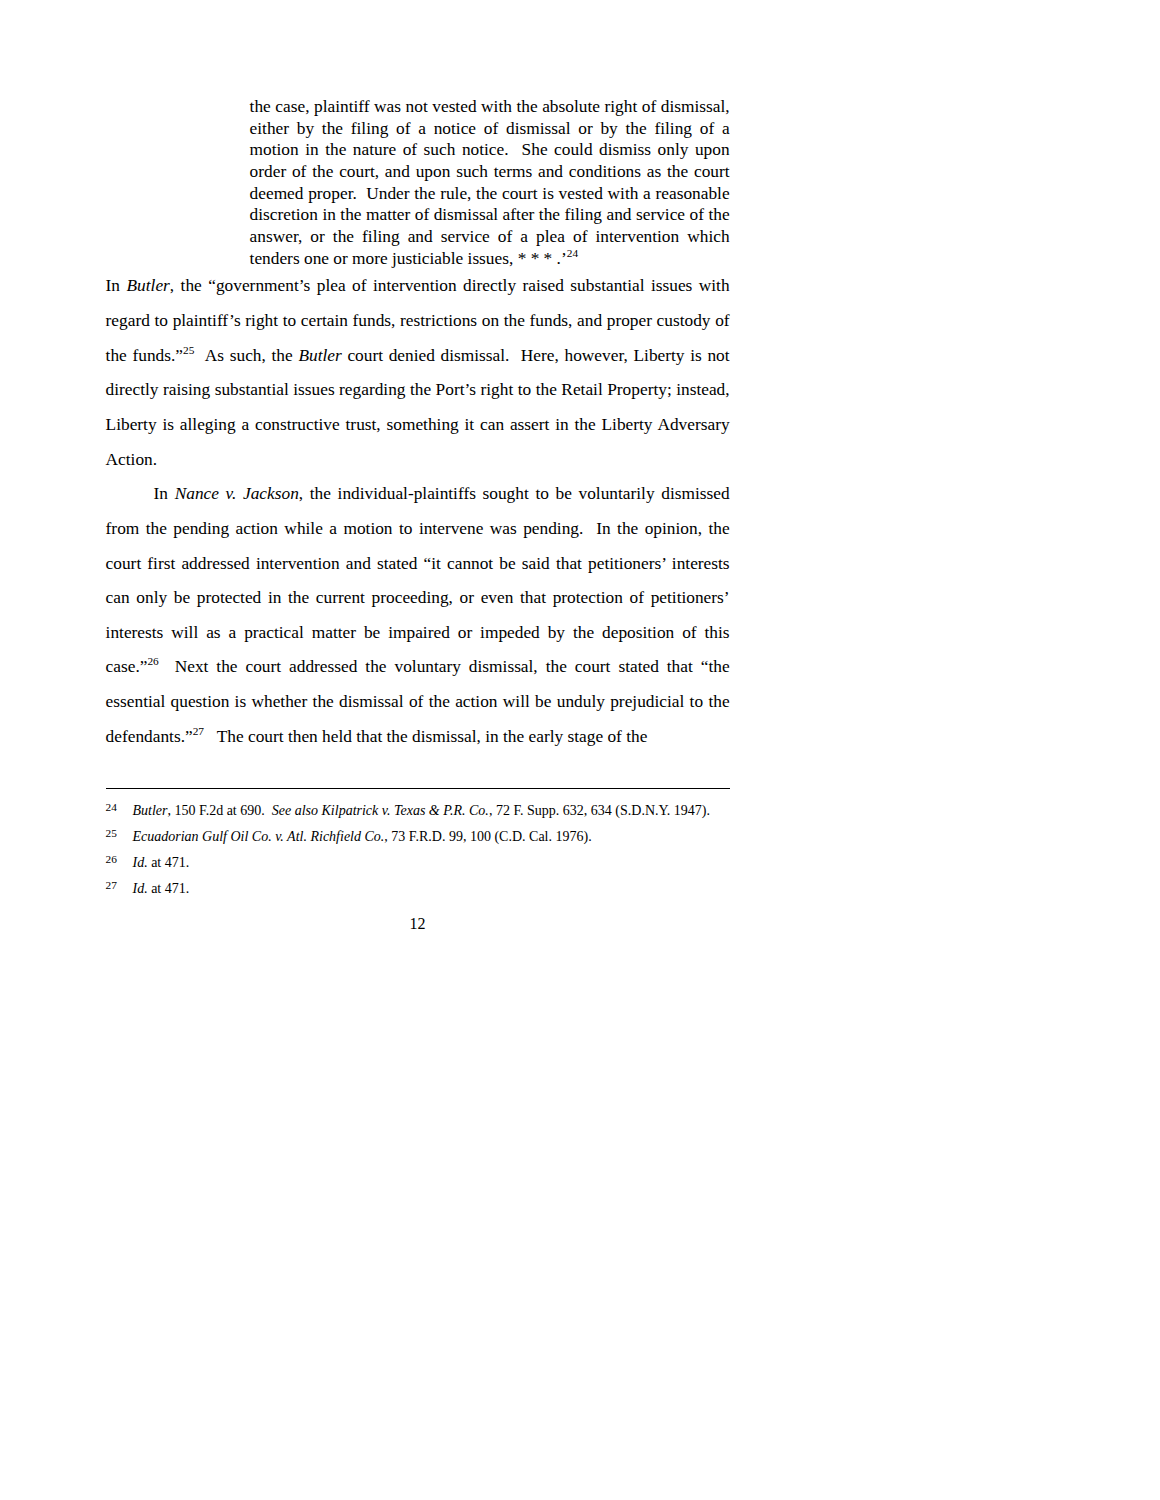the case, plaintiff was not vested with the absolute right of dismissal, either by the filing of a notice of dismissal or by the filing of a motion in the nature of such notice. She could dismiss only upon order of the court, and upon such terms and conditions as the court deemed proper. Under the rule, the court is vested with a reasonable discretion in the matter of dismissal after the filing and service of the answer, or the filing and service of a plea of intervention which tenders one or more justiciable issues, * * * .’24
In Butler, the “government’s plea of intervention directly raised substantial issues with regard to plaintiff’s right to certain funds, restrictions on the funds, and proper custody of the funds.”25 As such, the Butler court denied dismissal. Here, however, Liberty is not directly raising substantial issues regarding the Port’s right to the Retail Property; instead, Liberty is alleging a constructive trust, something it can assert in the Liberty Adversary Action.
In Nance v. Jackson, the individual-plaintiffs sought to be voluntarily dismissed from the pending action while a motion to intervene was pending. In the opinion, the court first addressed intervention and stated “it cannot be said that petitioners’ interests can only be protected in the current proceeding, or even that protection of petitioners’ interests will as a practical matter be impaired or impeded by the deposition of this case.”26 Next the court addressed the voluntary dismissal, the court stated that “the essential question is whether the dismissal of the action will be unduly prejudicial to the defendants.”27 The court then held that the dismissal, in the early stage of the
24 Butler, 150 F.2d at 690. See also Kilpatrick v. Texas & P.R. Co., 72 F. Supp. 632, 634 (S.D.N.Y. 1947).
25 Ecuadorian Gulf Oil Co. v. Atl. Richfield Co., 73 F.R.D. 99, 100 (C.D. Cal. 1976).
26 Id. at 471.
27 Id. at 471.
12